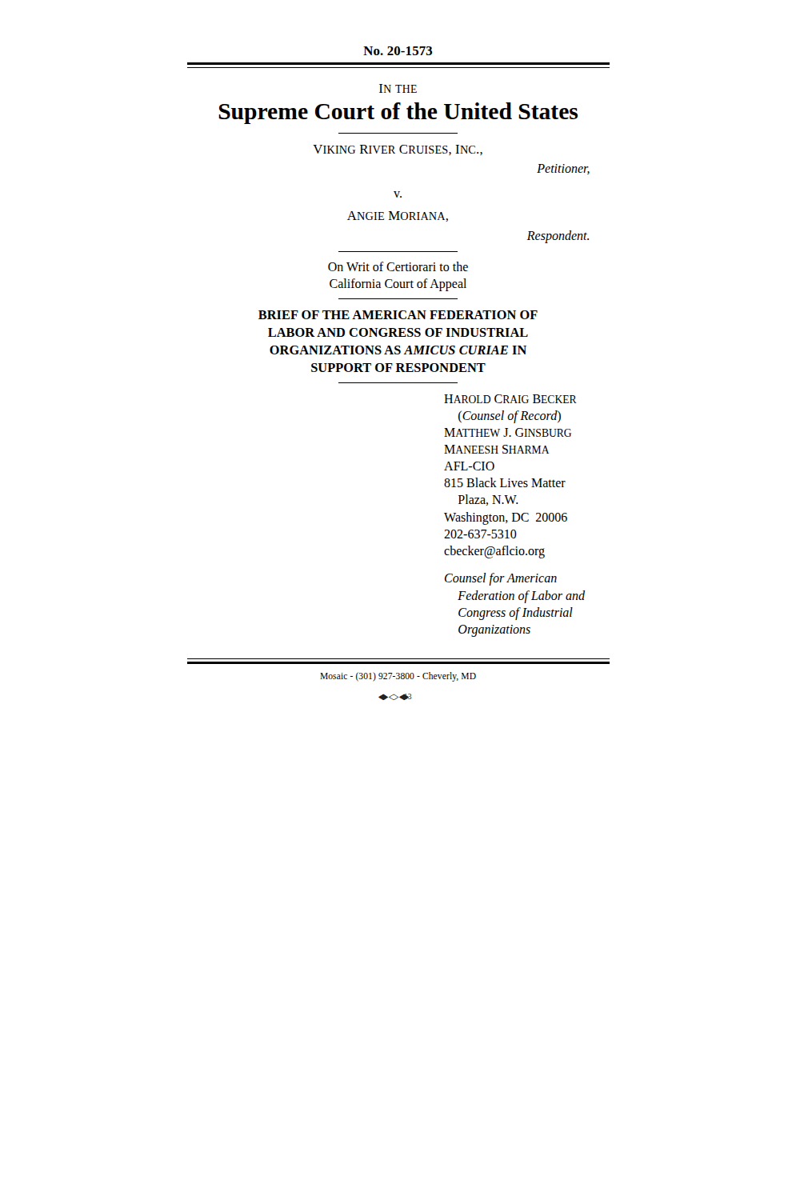No. 20-1573
IN THE
Supreme Court of the United States
VIKING RIVER CRUISES, INC.,
Petitioner,
v.
ANGIE MORIANA,
Respondent.
On Writ of Certiorari to the
California Court of Appeal
BRIEF OF THE AMERICAN FEDERATION OF
LABOR AND CONGRESS OF INDUSTRIAL
ORGANIZATIONS AS AMICUS CURIAE IN
SUPPORT OF RESPONDENT
HAROLD CRAIG BECKER
(Counsel of Record)
MATTHEW J. GINSBURG
MANEESH SHARMA
AFL-CIO
815 Black Lives Matter
Plaza, N.W.
Washington, DC 20006
202-637-5310
cbecker@aflcio.org
Counsel for American Federation of Labor and Congress of Industrial Organizations
Mosaic - (301) 927-3800 - Cheverly, MD
◆◇◆13